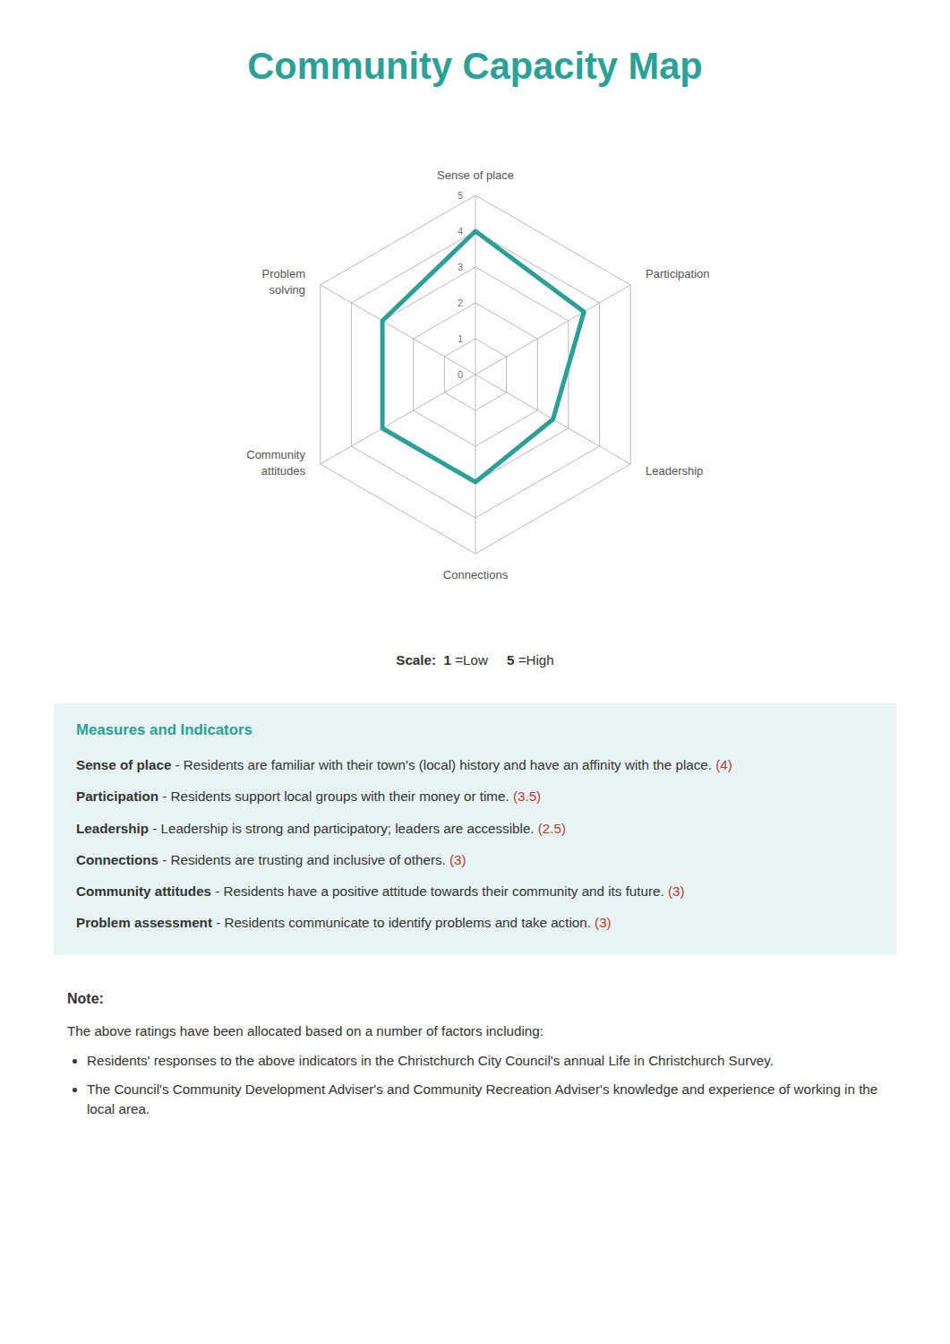Community Capacity Map
5 4 3 2 1 0 Sense of place Participation Leadership Connections Community attitudes Problem solving data polygon: Sense of place 4 -> r=160 -> (310,120) Participation 3.5 -> r=140 -> (431.2,210) Leadership 2.5 -> r=100 -> (396.6,330) Connections 3 -> r=120 -> (310,400) Community attitudes 3 -> r=120 -> (206.1,340) Problem solving 3 -> r=120 -> (206.1,220)
Scale: 1 =Low 5 =High
Measures and Indicators
Sense of place - Residents are familiar with their town's (local) history and have an affinity with the place. (4)
Participation - Residents support local groups with their money or time. (3.5)
Leadership - Leadership is strong and participatory; leaders are accessible. (2.5)
Connections - Residents are trusting and inclusive of others. (3)
Community attitudes - Residents have a positive attitude towards their community and its future. (3)
Problem assessment - Residents communicate to identify problems and take action. (3)
Note:
The above ratings have been allocated based on a number of factors including:
Residents' responses to the above indicators in the Christchurch City Council's annual Life in Christchurch Survey.
The Council's Community Development Adviser's and Community Recreation Adviser's knowledge and experience of working in the local area.